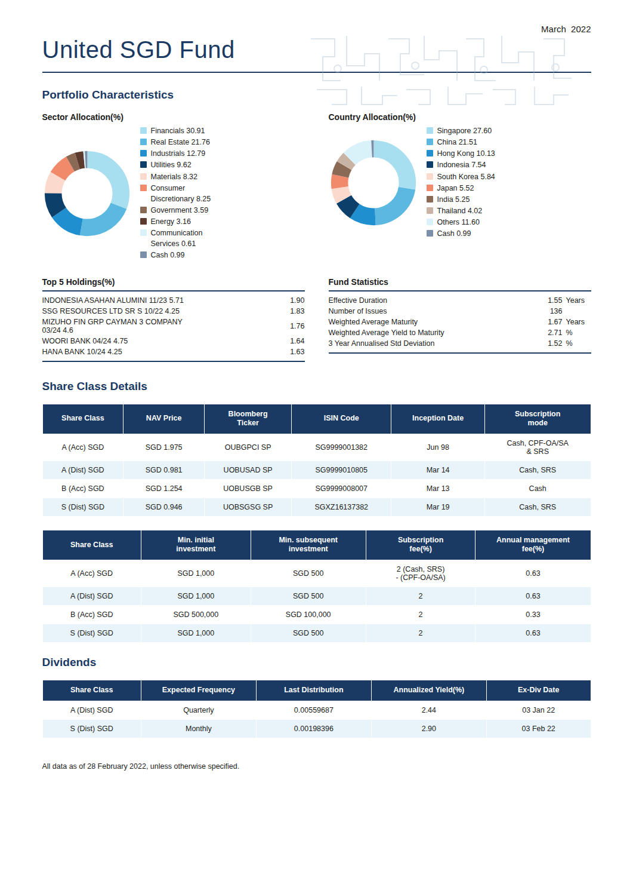March 2022
United SGD Fund
Portfolio Characteristics
Sector Allocation(%)
Financials 30.91
Real Estate 21.76
Industrials 12.79
Utilities 9.62
Materials 8.32
Consumer
Discretionary 8.25
Government 3.59
Energy 3.16
Communication
Services 0.61
Cash 0.99
Country Allocation(%)
Singapore 27.60
China 21.51
Hong Kong 10.13
Indonesia 7.54
South Korea 5.84
Japan 5.52
India 5.25
Thailand 4.02
Others 11.60
Cash 0.99
Top 5 Holdings(%)
| INDONESIA ASAHAN ALUMINI 11/23 5.71 | 1.90 |
| SSG RESOURCES LTD SR S 10/22 4.25 | 1.83 |
| MIZUHO FIN GRP CAYMAN 3 COMPANY 03/24 4.6 | 1.76 |
| WOORI BANK 04/24 4.75 | 1.64 |
| HANA BANK 10/24 4.25 | 1.63 |
Fund Statistics
| Effective Duration | 1.55 | Years |
| Number of Issues | 136 | |
| Weighted Average Maturity | 1.67 | Years |
| Weighted Average Yield to Maturity | 2.71 | % |
| 3 Year Annualised Std Deviation | 1.52 | % |
Share Class Details
| Share Class | NAV Price | Bloomberg Ticker | ISIN Code | Inception Date | Subscription mode |
| --- | --- | --- | --- | --- | --- |
| A (Acc) SGD | SGD 1.975 | OUBGPCI SP | SG9999001382 | Jun 98 | Cash, CPF-OA/SA & SRS |
| A (Dist) SGD | SGD 0.981 | UOBUSAD SP | SG9999010805 | Mar 14 | Cash, SRS |
| B (Acc) SGD | SGD 1.254 | UOBUSGB SP | SG9999008007 | Mar 13 | Cash |
| S (Dist) SGD | SGD 0.946 | UOBSGSG SP | SGXZ16137382 | Mar 19 | Cash, SRS |
| Share Class | Min. initial investment | Min. subsequent investment | Subscription fee(%) | Annual management fee(%) |
| --- | --- | --- | --- | --- |
| A (Acc) SGD | SGD 1,000 | SGD 500 | 2 (Cash, SRS) - (CPF-OA/SA) | 0.63 |
| A (Dist) SGD | SGD 1,000 | SGD 500 | 2 | 0.63 |
| B (Acc) SGD | SGD 500,000 | SGD 100,000 | 2 | 0.33 |
| S (Dist) SGD | SGD 1,000 | SGD 500 | 2 | 0.63 |
Dividends
| Share Class | Expected Frequency | Last Distribution | Annualized Yield(%) | Ex-Div Date |
| --- | --- | --- | --- | --- |
| A (Dist) SGD | Quarterly | 0.00559687 | 2.44 | 03 Jan 22 |
| S (Dist) SGD | Monthly | 0.00198396 | 2.90 | 03 Feb 22 |
All data as of 28 February 2022, unless otherwise specified.